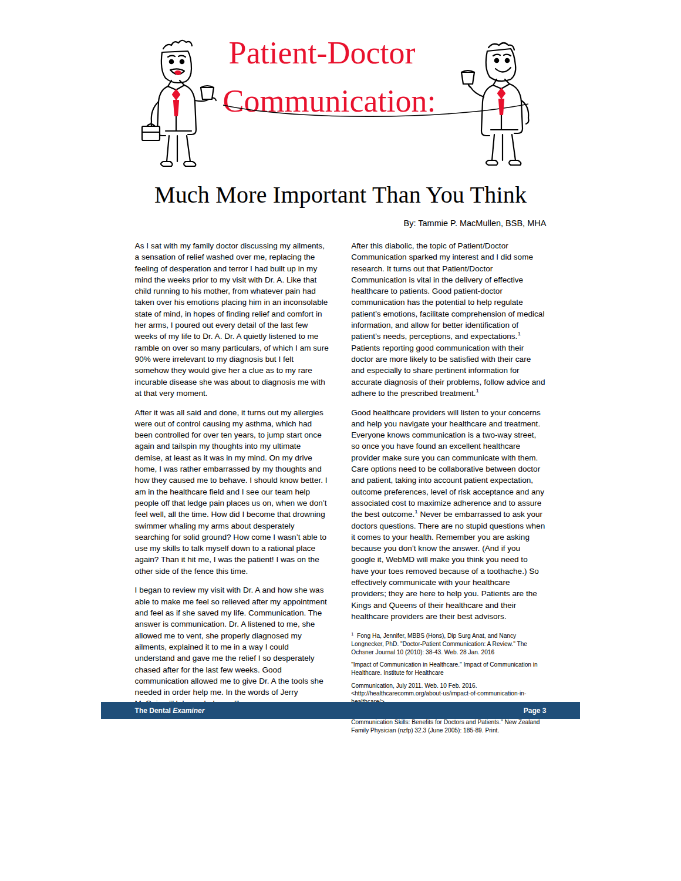Patient-Doctor
Communication:
Much More Important Than You Think
By: Tammie P. MacMullen, BSB, MHA
As I sat with my family doctor discussing my ailments, a sensation of relief washed over me, replacing the feeling of desperation and terror I had built up in my mind the weeks prior to my visit with Dr. A. Like that child running to his mother, from whatever pain had taken over his emotions placing him in an inconsolable state of mind, in hopes of finding relief and comfort in her arms, I poured out every detail of the last few weeks of my life to Dr. A. Dr. A quietly listened to me ramble on over so many particulars, of which I am sure 90% were irrelevant to my diagnosis but I felt somehow they would give her a clue as to my rare incurable disease she was about to diagnosis me with at that very moment.
After it was all said and done, it turns out my allergies were out of control causing my asthma, which had been controlled for over ten years, to jump start once again and tailspin my thoughts into my ultimate demise, at least as it was in my mind. On my drive home, I was rather embarrassed by my thoughts and how they caused me to behave. I should know better. I am in the healthcare field and I see our team help people off that ledge pain places us on, when we don’t feel well, all the time. How did I become that drowning swimmer whaling my arms about desperately searching for solid ground? How come I wasn’t able to use my skills to talk myself down to a rational place again? Than it hit me, I was the patient! I was on the other side of the fence this time.
I began to review my visit with Dr. A and how she was able to make me feel so relieved after my appointment and feel as if she saved my life. Communication. The answer is communication. Dr. A listened to me, she allowed me to vent, she properly diagnosed my ailments, explained it to me in a way I could understand and gave me the relief I so desperately chased after for the last few weeks. Good communication allowed me to give Dr. A the tools she needed in order help me. In the words of Jerry McGuire, “Help me help you!”
After this diabolic, the topic of Patient/Doctor Communication sparked my interest and I did some research. It turns out that Patient/Doctor Communication is vital in the delivery of effective healthcare to patients. Good patient-doctor communication has the potential to help regulate patient’s emotions, facilitate comprehension of medical information, and allow for better identification of patient’s needs, perceptions, and expectations.1 Patients reporting good communication with their doctor are more likely to be satisfied with their care and especially to share pertinent information for accurate diagnosis of their problems, follow advice and adhere to the prescribed treatment.1
Good healthcare providers will listen to your concerns and help you navigate your healthcare and treatment. Everyone knows communication is a two-way street, so once you have found an excellent healthcare provider make sure you can communicate with them. Care options need to be collaborative between doctor and patient, taking into account patient expectation, outcome preferences, level of risk acceptance and any associated cost to maximize adherence and to assure the best outcome.1 Never be embarrassed to ask your doctors questions. There are no stupid questions when it comes to your health. Remember you are asking because you don’t know the answer. (And if you google it, WebMD will make you think you need to have your toes removed because of a toothache.) So effectively communicate with your healthcare providers; they are here to help you. Patients are the Kings and Queens of their healthcare and their healthcare providers are their best advisors.
1 Fong Ha, Jennifer, MBBS (Hons), Dip Surg Anat, and Nancy Longnecker, PhD. "Doctor-Patient Communication: A Review." The Ochsner Journal 10 (2010): 38-43. Web. 28 Jan. 2016
"Impact of Communication in Healthcare." Impact of Communication in Healthcare. Institute for Healthcare
Communication, July 2011. Web. 10 Feb. 2016. <http://healthcarecomm.org/about-us/impact-of-communication-in-healthcare/>.
Hawken, Susan J., MBchB, MHSc(Hons), FRNZCGP. "Good Communication Skills: Benefits for Doctors and Patients." New Zealand Family Physician (nzfp) 32.3 (June 2005): 185-89. Print.
The Dental Examiner
Page 3